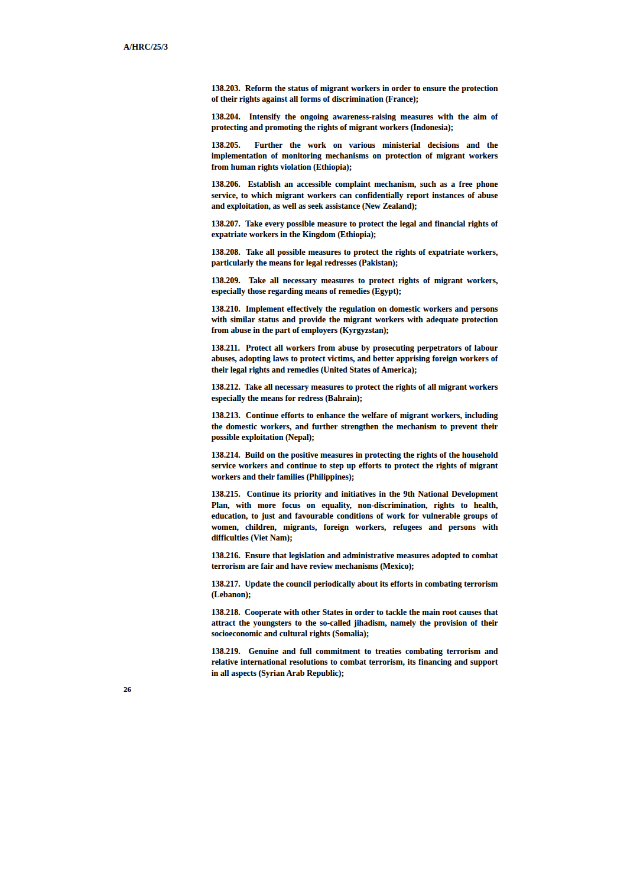A/HRC/25/3
138.203. Reform the status of migrant workers in order to ensure the protection of their rights against all forms of discrimination (France);
138.204. Intensify the ongoing awareness-raising measures with the aim of protecting and promoting the rights of migrant workers (Indonesia);
138.205. Further the work on various ministerial decisions and the implementation of monitoring mechanisms on protection of migrant workers from human rights violation (Ethiopia);
138.206. Establish an accessible complaint mechanism, such as a free phone service, to which migrant workers can confidentially report instances of abuse and exploitation, as well as seek assistance (New Zealand);
138.207. Take every possible measure to protect the legal and financial rights of expatriate workers in the Kingdom (Ethiopia);
138.208. Take all possible measures to protect the rights of expatriate workers, particularly the means for legal redresses (Pakistan);
138.209. Take all necessary measures to protect rights of migrant workers, especially those regarding means of remedies (Egypt);
138.210. Implement effectively the regulation on domestic workers and persons with similar status and provide the migrant workers with adequate protection from abuse in the part of employers (Kyrgyzstan);
138.211. Protect all workers from abuse by prosecuting perpetrators of labour abuses, adopting laws to protect victims, and better apprising foreign workers of their legal rights and remedies (United States of America);
138.212. Take all necessary measures to protect the rights of all migrant workers especially the means for redress (Bahrain);
138.213. Continue efforts to enhance the welfare of migrant workers, including the domestic workers, and further strengthen the mechanism to prevent their possible exploitation (Nepal);
138.214. Build on the positive measures in protecting the rights of the household service workers and continue to step up efforts to protect the rights of migrant workers and their families (Philippines);
138.215. Continue its priority and initiatives in the 9th National Development Plan, with more focus on equality, non-discrimination, rights to health, education, to just and favourable conditions of work for vulnerable groups of women, children, migrants, foreign workers, refugees and persons with difficulties (Viet Nam);
138.216. Ensure that legislation and administrative measures adopted to combat terrorism are fair and have review mechanisms (Mexico);
138.217. Update the council periodically about its efforts in combating terrorism (Lebanon);
138.218. Cooperate with other States in order to tackle the main root causes that attract the youngsters to the so-called jihadism, namely the provision of their socioeconomic and cultural rights (Somalia);
138.219. Genuine and full commitment to treaties combating terrorism and relative international resolutions to combat terrorism, its financing and support in all aspects (Syrian Arab Republic);
26